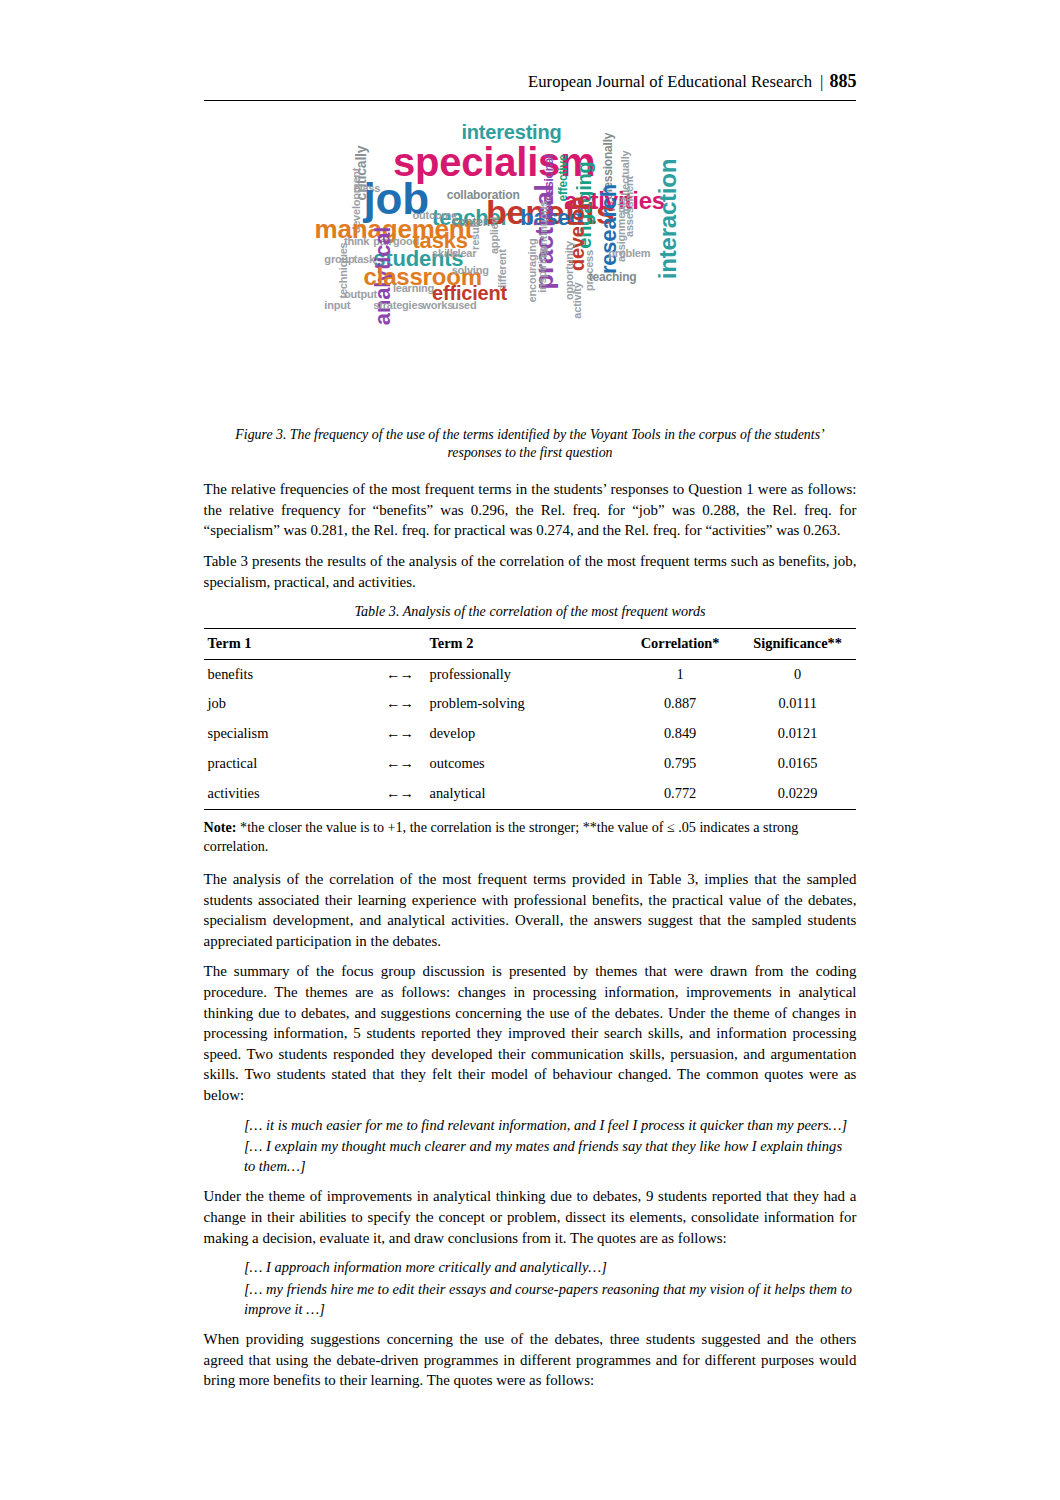European Journal of Educational Research|885
interesting specialism critically class development job collaboration teacher professional effective professionally intellectually management outcome content benefits engaging activities assessment based interaction think pair good tasks result applied practical continuous develop research assignments group task students skills clear problem techniques analytical classroom solving different encouraging inspiring opportunity process teaching learning efficient output strategies works used input activity
Figure 3. The frequency of the use of the terms identified by the Voyant Tools in the corpus of the students’ responses to the first question
The relative frequencies of the most frequent terms in the students’ responses to Question 1 were as follows: the relative frequency for “benefits” was 0.296, the Rel. freq. for “job” was 0.288, the Rel. freq. for “specialism” was 0.281, the Rel. freq. for practical was 0.274, and the Rel. freq. for “activities” was 0.263.
Table 3 presents the results of the analysis of the correlation of the most frequent terms such as benefits, job, specialism, practical, and activities.
Table 3. Analysis of the correlation of the most frequent words
| Term 1 | | Term 2 | Correlation* | Significance** |
| --- | --- | --- | --- | --- |
| benefits | ←→ | professionally | 1 | 0 |
| job | ←→ | problem-solving | 0.887 | 0.0111 |
| specialism | ←→ | develop | 0.849 | 0.0121 |
| practical | ←→ | outcomes | 0.795 | 0.0165 |
| activities | ←→ | analytical | 0.772 | 0.0229 |
Note: *the closer the value is to +1, the correlation is the stronger; **the value of ≤ .05 indicates a strong correlation.
The analysis of the correlation of the most frequent terms provided in Table 3, implies that the sampled students associated their learning experience with professional benefits, the practical value of the debates, specialism development, and analytical activities. Overall, the answers suggest that the sampled students appreciated participation in the debates.
The summary of the focus group discussion is presented by themes that were drawn from the coding procedure. The themes are as follows: changes in processing information, improvements in analytical thinking due to debates, and suggestions concerning the use of the debates. Under the theme of changes in processing information, 5 students reported they improved their search skills, and information processing speed. Two students responded they developed their communication skills, persuasion, and argumentation skills. Two students stated that they felt their model of behaviour changed. The common quotes were as below:
[… it is much easier for me to find relevant information, and I feel I process it quicker than my peers…]
[… I explain my thought much clearer and my mates and friends say that they like how I explain things to them…]
Under the theme of improvements in analytical thinking due to debates, 9 students reported that they had a change in their abilities to specify the concept or problem, dissect its elements, consolidate information for making a decision, evaluate it, and draw conclusions from it. The quotes are as follows:
[… I approach information more critically and analytically…]
[… my friends hire me to edit their essays and course-papers reasoning that my vision of it helps them to improve it …]
When providing suggestions concerning the use of the debates, three students suggested and the others agreed that using the debate-driven programmes in different programmes and for different purposes would bring more benefits to their learning. The quotes were as follows: